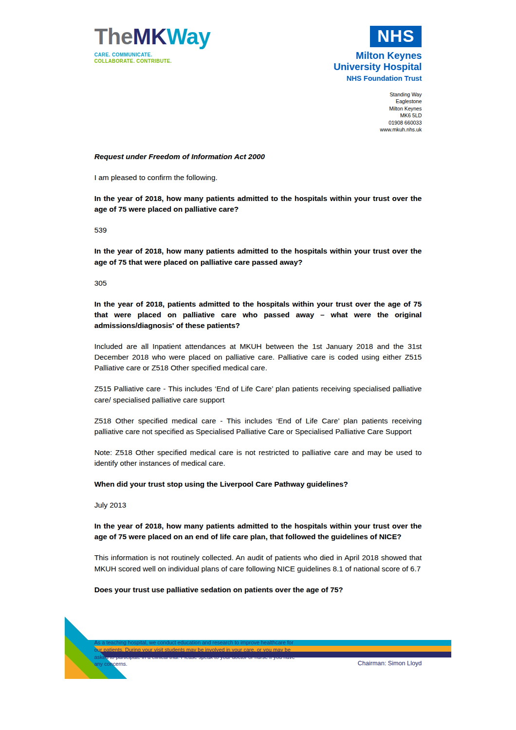The MK Way
CARE. COMMUNICATE.
COLLABORATE. CONTRIBUTE.
NHS
Milton Keynes
University Hospital
NHS Foundation Trust
Standing Way
Eaglestone
Milton Keynes
MK6 5LD
01908 660033
www.mkuh.nhs.uk
Request under Freedom of Information Act 2000
I am pleased to confirm the following.
In the year of 2018, how many patients admitted to the hospitals within your trust over the age of 75 were placed on palliative care?
539
In the year of 2018, how many patients admitted to the hospitals within your trust over the age of 75 that were placed on palliative care passed away?
305
In the year of 2018, patients admitted to the hospitals within your trust over the age of 75 that were placed on palliative care who passed away – what were the original admissions/diagnosis' of these patients?
Included are all Inpatient attendances at MKUH between the 1st January 2018 and the 31st December 2018 who were placed on palliative care. Palliative care is coded using either Z515 Palliative care or Z518 Other specified medical care.
Z515 Palliative care - This includes ‘End of Life Care’ plan patients receiving specialised palliative care/ specialised palliative care support
Z518 Other specified medical care - This includes ‘End of Life Care’ plan patients receiving palliative care not specified as Specialised Palliative Care or Specialised Palliative Care Support
Note: Z518 Other specified medical care is not restricted to palliative care and may be used to identify other instances of medical care.
When did your trust stop using the Liverpool Care Pathway guidelines?
July 2013
In the year of 2018, how many patients admitted to the hospitals within your trust over the age of 75 were placed on an end of life care plan, that followed the guidelines of NICE?
This information is not routinely collected. An audit of patients who died in April 2018 showed that MKUH scored well on individual plans of care following NICE guidelines 8.1 of national score of 6.7
Does your trust use palliative sedation on patients over the age of 75?
As a teaching hospital, we conduct education and research to improve healthcare for our patients. During your visit students may be involved in your care, or you may be asked to participate in a clinical trial. Please speak to your doctor or nurse if you have any concerns.
Chief Executive: Joe Harrison
Chairman: Simon Lloyd